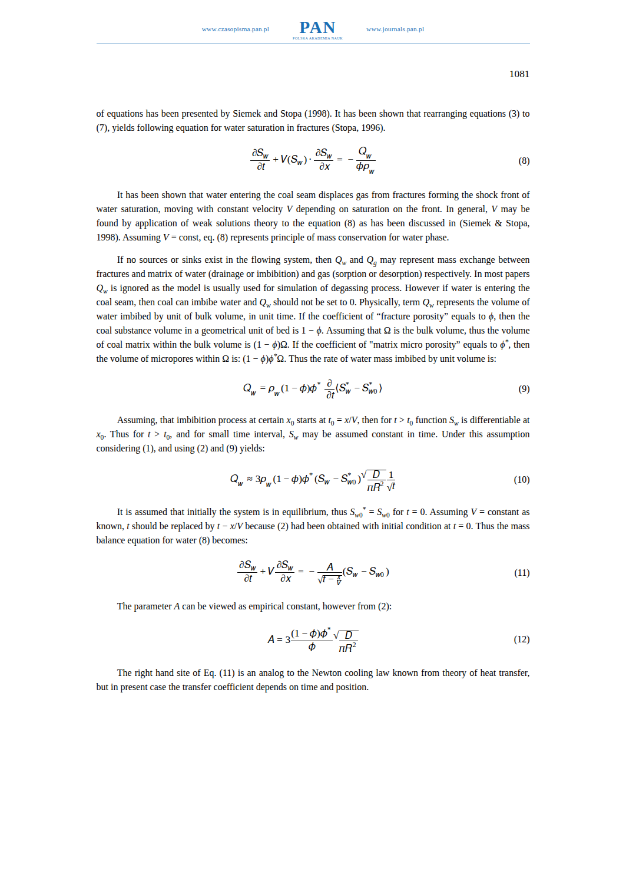www.czasopisma.pan.pl PAN POLSKA AKADEMIA NAUK www.journals.pan.pl
1081
of equations has been presented by Siemek and Stopa (1998). It has been shown that rearranging equations (3) to (7), yields following equation for water saturation in fractures (Stopa, 1996).
∂Sw ∂t + V(Sw) ⋅ ∂Sw ∂x = − Qw ϕρw
(8)
It has been shown that water entering the coal seam displaces gas from fractures forming the shock front of water saturation, moving with constant velocity V depending on saturation on the front. In general, V may be found by application of weak solutions theory to the equation (8) as has been discussed in (Siemek & Stopa, 1998). Assuming V = const, eq. (8) represents principle of mass conservation for water phase.
If no sources or sinks exist in the flowing system, then Qw and Qg may represent mass exchange between fractures and matrix of water (drainage or imbibition) and gas (sorption or desorption) respectively. In most papers Qw is ignored as the model is usually used for simulation of degassing process. However if water is entering the coal seam, then coal can imbibe water and Qw should not be set to 0. Physically, term Qw represents the volume of water imbibed by unit of bulk volume, in unit time. If the coefficient of “fracture porosity” equals to ϕ, then the coal substance volume in a geometrical unit of bed is 1 − ϕ. Assuming that Ω is the bulk volume, thus the volume of coal matrix within the bulk volume is (1 − ϕ)Ω. If the coefficient of "matrix micro porosity” equals to ϕ*, then the volume of micropores within Ω is: (1 − ϕ)ϕ*Ω. Thus the rate of water mass imbibed by unit volume is:
Qw = ρw (1−ϕ) ϕ* ∂ ∂t ⟨ Sw* − Sw0* ⟩
(9)
Assuming, that imbibition process at certain x0 starts at t0 = x/V, then for t > t0 function Sw is differentiable at x0. Thus for t > t0, and for small time interval, Sw may be assumed constant in time. Under this assumption considering (1), and using (2) and (9) yields:
Qw ≈ 3 ρw (1−ϕ) ϕ* ( Sw − Sw0* ) D πR2 1 t
(10)
It is assumed that initially the system is in equilibrium, thus Sw0* = Sw0 for t = 0. Assuming V = constant as known, t should be replaced by t − x/V because (2) had been obtained with initial condition at t = 0. Thus the mass balance equation for water (8) becomes:
∂Sw ∂t + V ∂Sw ∂x = − A t− xV ( Sw − Sw0 )
(11)
The parameter A can be viewed as empirical constant, however from (2):
A = 3 (1−ϕ) ϕ* ϕ D πR2
(12)
The right hand site of Eq. (11) is an analog to the Newton cooling law known from theory of heat transfer, but in present case the transfer coefficient depends on time and position.